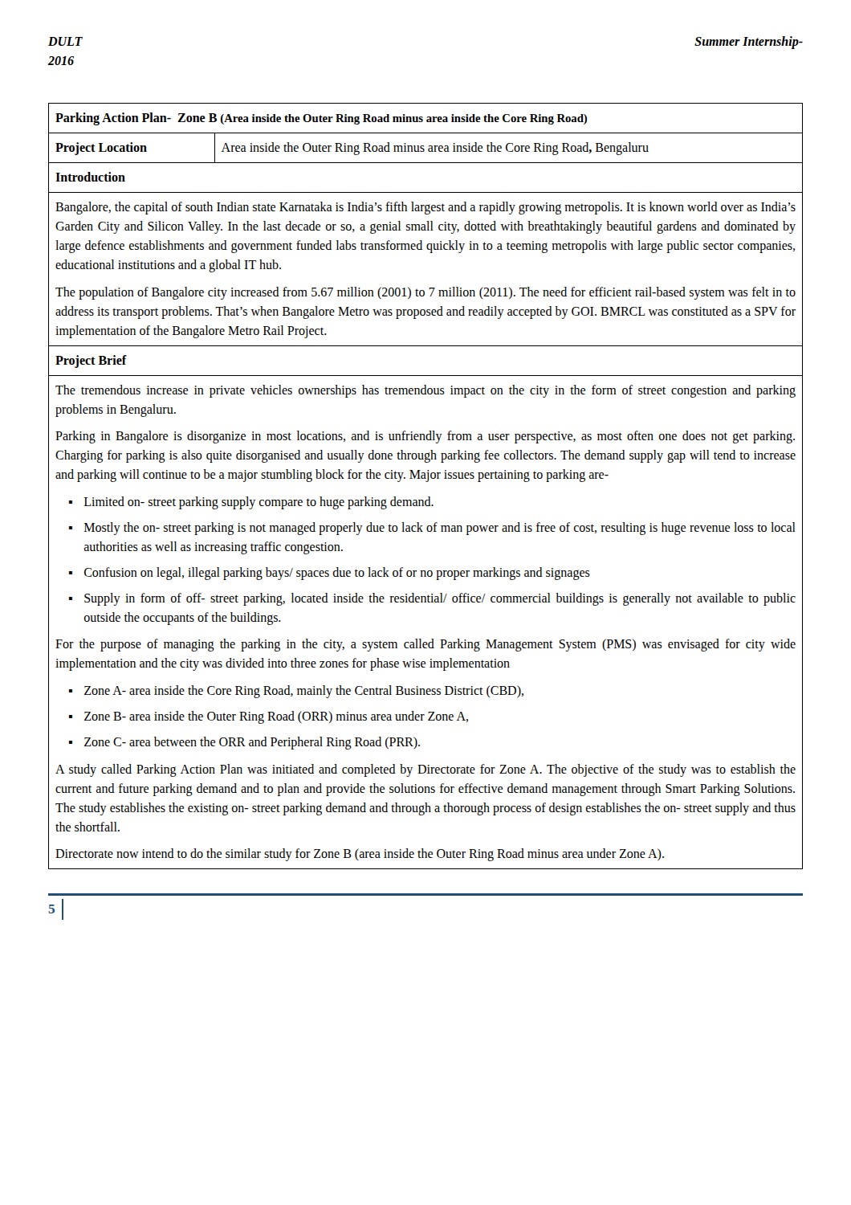DULT
2016
Summer Internship-
| Parking Action Plan- Zone B (Area inside the Outer Ring Road minus area inside the Core Ring Road) |
| Project Location | Area inside the Outer Ring Road minus area inside the Core Ring Road , Bengaluru |
| Introduction |
| Bangalore, the capital of south Indian state Karnataka is India’s fifth largest and a rapidly growing metropolis. It is known world over as India’s Garden City and Silicon Valley. In the last decade or so, a genial small city, dotted with breathtakingly beautiful gardens and dominated by large defence establishments and government funded labs transformed quickly in to a teeming metropolis with large public sector companies, educational institutions and a global IT hub. The population of Bangalore city increased from 5.67 million (2001) to 7 million (2011). The need for efficient rail-based system was felt in to address its transport problems. That’s when Bangalore Metro was proposed and readily accepted by GOI. BMRCL was constituted as a SPV for implementation of the Bangalore Metro Rail Project. |
| Project Brief |
| The tremendous increase in private vehicles ownerships has tremendous impact on the city in the form of street congestion and parking problems in Bengaluru. Parking in Bangalore is disorganize in most locations, and is unfriendly from a user perspective, as most often one does not get parking. Charging for parking is also quite disorganised and usually done through parking fee collectors. The demand supply gap will tend to increase and parking will continue to be a major stumbling block for the city. Major issues pertaining to parking are- Limited on- street parking supply compare to huge parking demand. Mostly the on- street parking is not managed properly due to lack of man power and is free of cost, resulting is huge revenue loss to local authorities as well as increasing traffic congestion. Confusion on legal, illegal parking bays/ spaces due to lack of or no proper markings and signages Supply in form of off- street parking, located inside the residential/ office/ commercial buildings is generally not available to public outside the occupants of the buildings. For the purpose of managing the parking in the city, a system called Parking Management System (PMS) was envisaged for city wide implementation and the city was divided into three zones for phase wise implementation Zone A- area inside the Core Ring Road, mainly the Central Business District (CBD), Zone B- area inside the Outer Ring Road (ORR) minus area under Zone A, Zone C- area between the ORR and Peripheral Ring Road (PRR). A study called Parking Action Plan was initiated and completed by Directorate for Zone A. The objective of the study was to establish the current and future parking demand and to plan and provide the solutions for effective demand management through Smart Parking Solutions. The study establishes the existing on- street parking demand and through a thorough process of design establishes the on- street supply and thus the shortfall. Directorate now intend to do the similar study for Zone B (area inside the Outer Ring Road minus area under Zone A). |
5